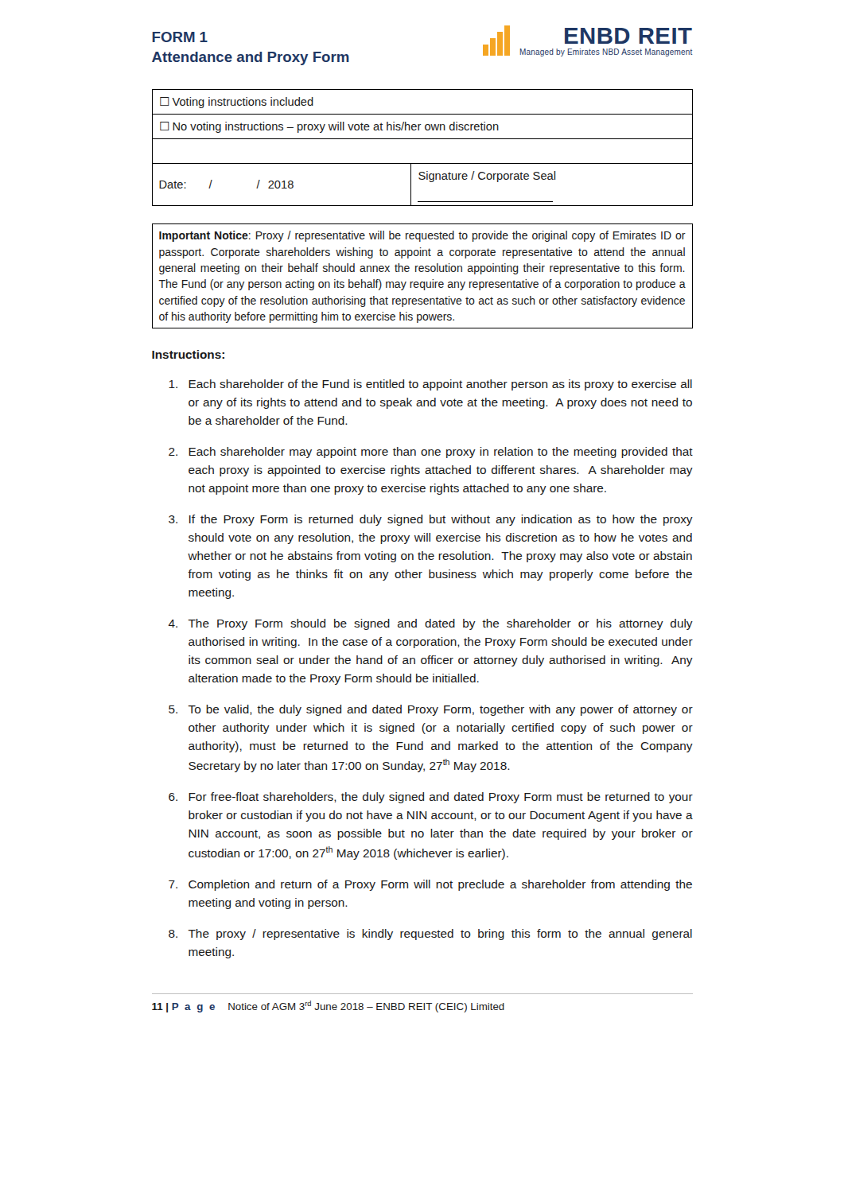FORM 1
Attendance and Proxy Form
ENBD REIT Managed by Emirates NBD Asset Management
| ☐ Voting instructions included |
| ☐ No voting instructions – proxy will vote at his/her own discretion |
| Date: / / 2018 | Signature / Corporate Seal |
| Important Notice : Proxy / representative will be requested to provide the original copy of Emirates ID or passport. Corporate shareholders wishing to appoint a corporate representative to attend the annual general meeting on their behalf should annex the resolution appointing their representative to this form. The Fund (or any person acting on its behalf) may require any representative of a corporation to produce a certified copy of the resolution authorising that representative to act as such or other satisfactory evidence of his authority before permitting him to exercise his powers. |
Instructions:
Each shareholder of the Fund is entitled to appoint another person as its proxy to exercise all or any of its rights to attend and to speak and vote at the meeting. A proxy does not need to be a shareholder of the Fund.
Each shareholder may appoint more than one proxy in relation to the meeting provided that each proxy is appointed to exercise rights attached to different shares. A shareholder may not appoint more than one proxy to exercise rights attached to any one share.
If the Proxy Form is returned duly signed but without any indication as to how the proxy should vote on any resolution, the proxy will exercise his discretion as to how he votes and whether or not he abstains from voting on the resolution. The proxy may also vote or abstain from voting as he thinks fit on any other business which may properly come before the meeting.
The Proxy Form should be signed and dated by the shareholder or his attorney duly authorised in writing. In the case of a corporation, the Proxy Form should be executed under its common seal or under the hand of an officer or attorney duly authorised in writing. Any alteration made to the Proxy Form should be initialled.
To be valid, the duly signed and dated Proxy Form, together with any power of attorney or other authority under which it is signed (or a notarially certified copy of such power or authority), must be returned to the Fund and marked to the attention of the Company Secretary by no later than 17:00 on Sunday, 27th May 2018.
For free-float shareholders, the duly signed and dated Proxy Form must be returned to your broker or custodian if you do not have a NIN account, or to our Document Agent if you have a NIN account, as soon as possible but no later than the date required by your broker or custodian or 17:00, on 27th May 2018 (whichever is earlier).
Completion and return of a Proxy Form will not preclude a shareholder from attending the meeting and voting in person.
The proxy / representative is kindly requested to bring this form to the annual general meeting.
11 | P a g e Notice of AGM 3rd June 2018 – ENBD REIT (CEIC) Limited